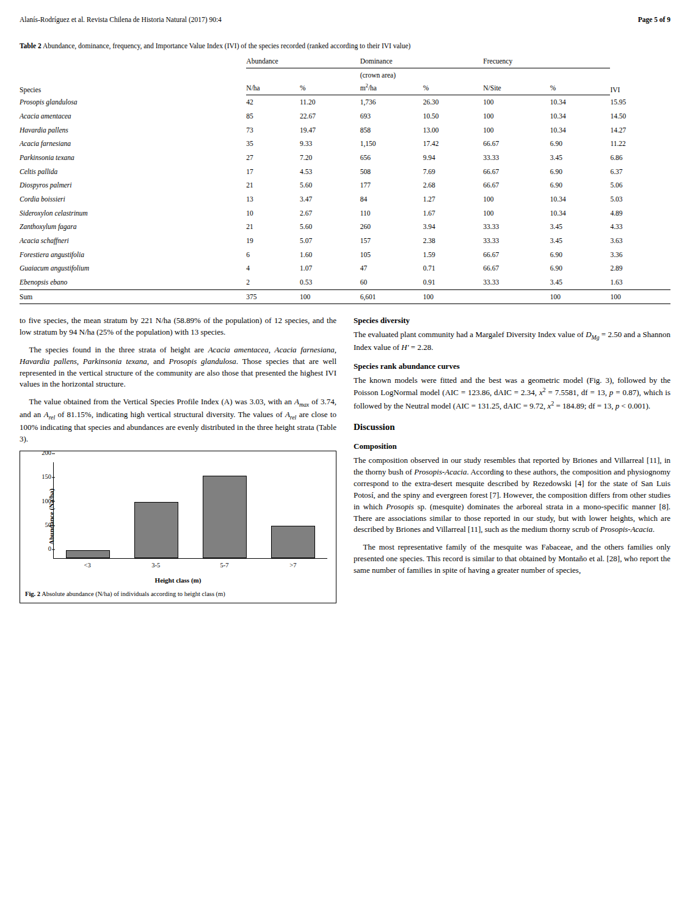Alanís-Rodríguez et al. Revista Chilena de Historia Natural (2017) 90:4
Page 5 of 9
Table 2 Abundance, dominance, frequency, and Importance Value Index (IVI) of the species recorded (ranked according to their IVI value)
| Species | Abundance | Dominance | Frecuency | IVI |
| --- | --- | --- | --- | --- |
| | (crown area) | |
| N/ha | % | m 2 /ha | % | N/Site | % |
| Prosopis glandulosa | 42 | 11.20 | 1,736 | 26.30 | 100 | 10.34 | 15.95 |
| Acacia amentacea | 85 | 22.67 | 693 | 10.50 | 100 | 10.34 | 14.50 |
| Havardia pallens | 73 | 19.47 | 858 | 13.00 | 100 | 10.34 | 14.27 |
| Acacia farnesiana | 35 | 9.33 | 1,150 | 17.42 | 66.67 | 6.90 | 11.22 |
| Parkinsonia texana | 27 | 7.20 | 656 | 9.94 | 33.33 | 3.45 | 6.86 |
| Celtis pallida | 17 | 4.53 | 508 | 7.69 | 66.67 | 6.90 | 6.37 |
| Diospyros palmeri | 21 | 5.60 | 177 | 2.68 | 66.67 | 6.90 | 5.06 |
| Cordia boissieri | 13 | 3.47 | 84 | 1.27 | 100 | 10.34 | 5.03 |
| Sideroxylon celastrinum | 10 | 2.67 | 110 | 1.67 | 100 | 10.34 | 4.89 |
| Zanthoxylum fagara | 21 | 5.60 | 260 | 3.94 | 33.33 | 3.45 | 4.33 |
| Acacia schaffneri | 19 | 5.07 | 157 | 2.38 | 33.33 | 3.45 | 3.63 |
| Forestiera angustifolia | 6 | 1.60 | 105 | 1.59 | 66.67 | 6.90 | 3.36 |
| Guaiacum angustifolium | 4 | 1.07 | 47 | 0.71 | 66.67 | 6.90 | 2.89 |
| Ebenopsis ebano | 2 | 0.53 | 60 | 0.91 | 33.33 | 3.45 | 1.63 |
| Sum | 375 | 100 | 6,601 | 100 | | 100 | 100 |
to five species, the mean stratum by 221 N/ha (58.89% of the population) of 12 species, and the low stratum by 94 N/ha (25% of the population) with 13 species.
The species found in the three strata of height are Acacia amentacea, Acacia farnesiana, Havardia pallens, Parkinsonia texana, and Prosopis glandulosa. Those species that are well represented in the vertical structure of the community are also those that presented the highest IVI values in the horizontal structure.
The value obtained from the Vertical Species Profile Index (A) was 3.03, with an Amax of 3.74, and an Arel of 81.15%, indicating high vertical structural diversity. The values of Arel are close to 100% indicating that species and abundances are evenly distributed in the three height strata (Table 3).
Abundance (Na/ha)
200
150
100
50
0
<3 3-5 5-7 >7
Height class (m)
Fig. 2 Absolute abundance (N/ha) of individuals according to height class (m)
Species diversity
The evaluated plant community had a Margalef Diversity Index value of DMg = 2.50 and a Shannon Index value of H′ = 2.28.
Species rank abundance curves
The known models were fitted and the best was a geometric model (Fig. 3), followed by the Poisson LogNormal model (AIC = 123.86, dAIC = 2.34, x2 = 7.5581, df = 13, p = 0.87), which is followed by the Neutral model (AIC = 131.25, dAIC = 9.72, x2 = 184.89; df = 13, p < 0.001).
Discussion
Composition
The composition observed in our study resembles that reported by Briones and Villarreal [11], in the thorny bush of Prosopis-Acacia. According to these authors, the composition and physiognomy correspond to the extra-desert mesquite described by Rezedowski [4] for the state of San Luis Potosí, and the spiny and evergreen forest [7]. However, the composition differs from other studies in which Prosopis sp. (mesquite) dominates the arboreal strata in a mono-specific manner [8]. There are associations similar to those reported in our study, but with lower heights, which are described by Briones and Villarreal [11], such as the medium thorny scrub of Prosopis-Acacia.
The most representative family of the mesquite was Fabaceae, and the others families only presented one species. This record is similar to that obtained by Montaño et al. [28], who report the same number of families in spite of having a greater number of species,